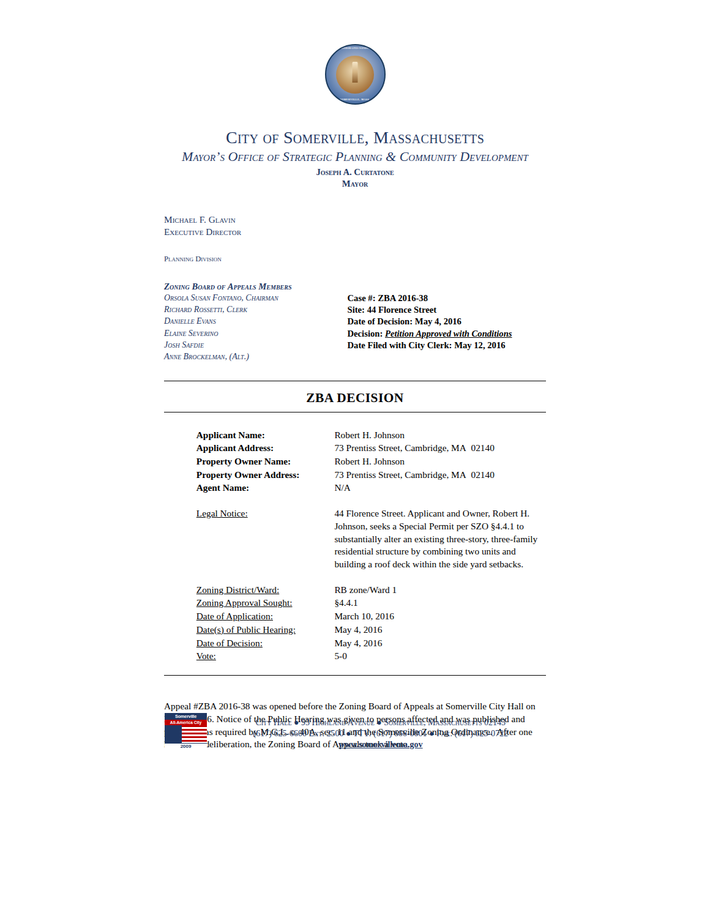MUNICIPAL FREEDOM GIVES NATIONAL STRENGTH
SOMERVILLE, MASS.
City of Somerville, Massachusetts
Mayor’s Office of Strategic Planning & Community Development
Joseph A. Curtatone
Mayor
Michael F. Glavin
Executive Director
Planning Division
Zoning Board of Appeals Members
| Orsola Susan Fontano, Chairman | Case #: ZBA 2016-38 |
| Richard Rossetti, Clerk | Site: 44 Florence Street |
| Danielle Evans | Date of Decision: May 4, 2016 |
| Elaine Severino | Decision: Petition Approved with Conditions |
| Josh Safdie | Date Filed with City Clerk: May 12, 2016 |
| Anne Brockelman, (Alt.) | |
ZBA DECISION
| Applicant Name: | Robert H. Johnson |
| Applicant Address: | 73 Prentiss Street, Cambridge, MA 02140 |
| Property Owner Name: | Robert H. Johnson |
| Property Owner Address: | 73 Prentiss Street, Cambridge, MA 02140 |
| Agent Name: | N/A |
| Legal Notice: | 44 Florence Street. Applicant and Owner, Robert H. Johnson, seeks a Special Permit per SZO §4.4.1 to substantially alter an existing three-story, three-family residential structure by combining two units and building a roof deck within the side yard setbacks. |
| Zoning District/Ward: | RB zone/Ward 1 |
| Zoning Approval Sought: | §4.4.1 |
| Date of Application: | March 10, 2016 |
| Date(s) of Public Hearing: | May 4, 2016 |
| Date of Decision: | May 4, 2016 |
| Vote: | 5-0 |
Appeal #ZBA 2016-38 was opened before the Zoning Board of Appeals at Somerville City Hall on May 4, 2016. Notice of the Public Hearing was given to persons affected and was published and posted, all as required by M.G.L. c. 40A, sec. 11 and the Somerville Zoning Ordinance. After one hearing of deliberation, the Zoning Board of Appeals took a vote.
| Somerville All-America City 2009 | City Hall ● 93 Highland Avenue ● Somerville, Massachusetts 02143 (617) 625-6600 Ext. 2500 ● TTY: (617) 666-0001 ● Fax: (617) 625-0722 www.somervillema.gov |